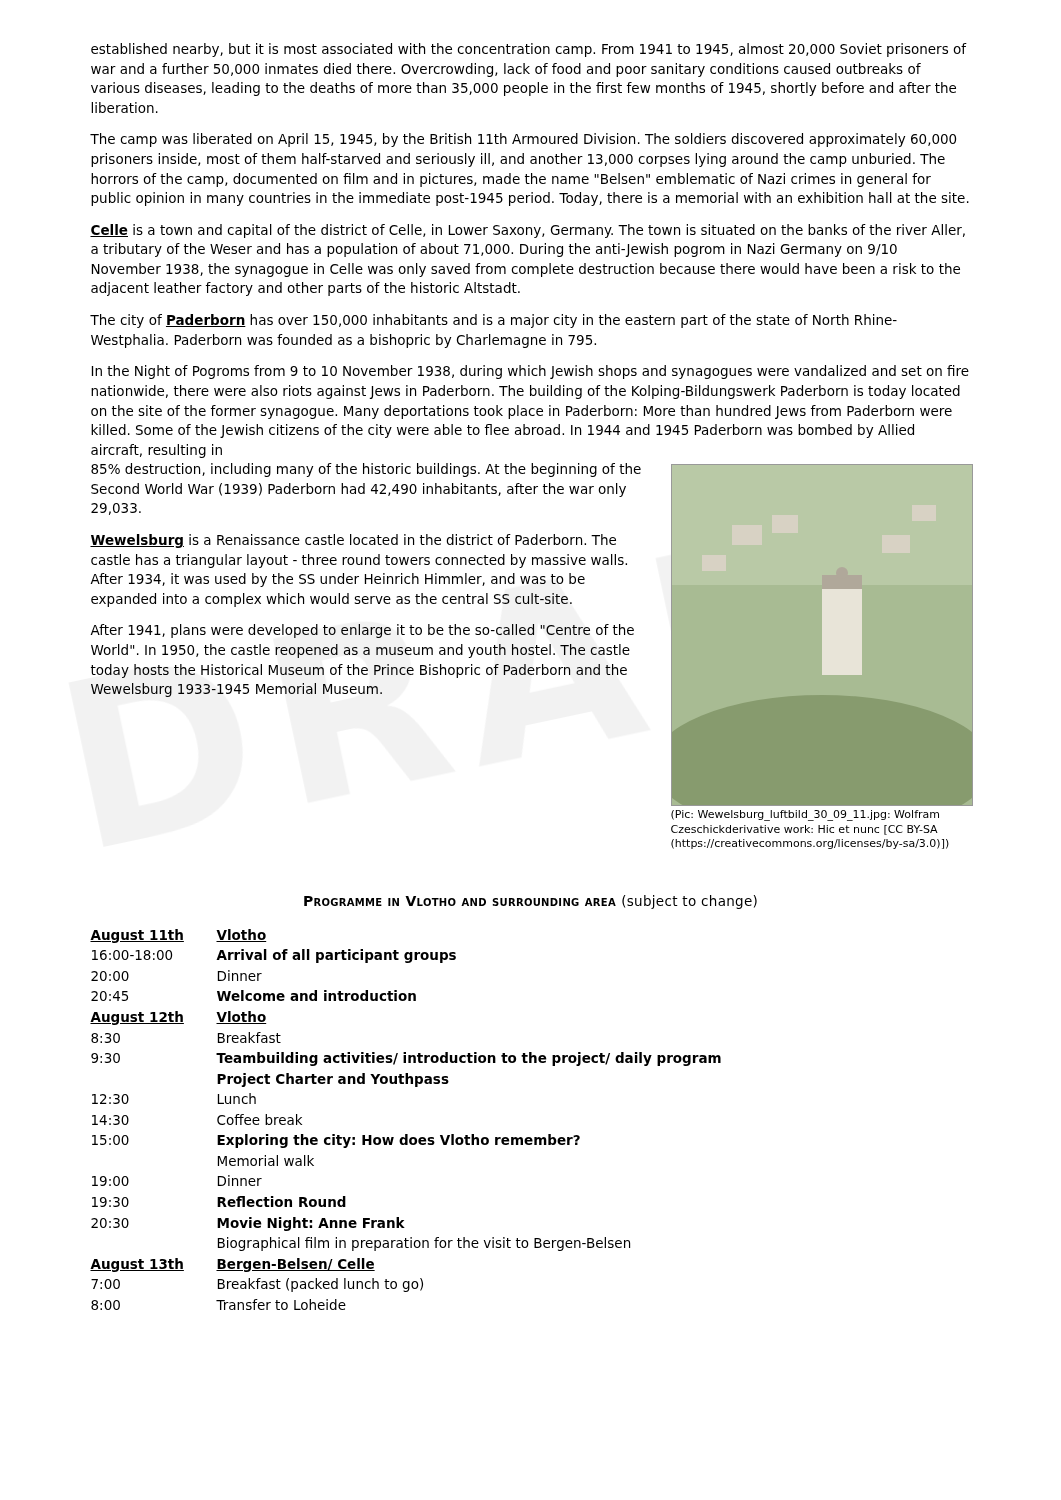established nearby, but it is most associated with the concentration camp. From 1941 to 1945, almost 20,000 Soviet prisoners of war and a further 50,000 inmates died there. Overcrowding, lack of food and poor sanitary conditions caused outbreaks of various diseases, leading to the deaths of more than 35,000 people in the first few months of 1945, shortly before and after the liberation.
The camp was liberated on April 15, 1945, by the British 11th Armoured Division. The soldiers discovered approximately 60,000 prisoners inside, most of them half-starved and seriously ill, and another 13,000 corpses lying around the camp unburied. The horrors of the camp, documented on film and in pictures, made the name "Belsen" emblematic of Nazi crimes in general for public opinion in many countries in the immediate post-1945 period. Today, there is a memorial with an exhibition hall at the site.
Celle is a town and capital of the district of Celle, in Lower Saxony, Germany. The town is situated on the banks of the river Aller, a tributary of the Weser and has a population of about 71,000. During the anti-Jewish pogrom in Nazi Germany on 9/10 November 1938, the synagogue in Celle was only saved from complete destruction because there would have been a risk to the adjacent leather factory and other parts of the historic Altstadt.
The city of Paderborn has over 150,000 inhabitants and is a major city in the eastern part of the state of North Rhine-Westphalia. Paderborn was founded as a bishopric by Charlemagne in 795.
In the Night of Pogroms from 9 to 10 November 1938, during which Jewish shops and synagogues were vandalized and set on fire nationwide, there were also riots against Jews in Paderborn. The building of the Kolping-Bildungswerk Paderborn is today located on the site of the former synagogue. Many deportations took place in Paderborn: More than hundred Jews from Paderborn were killed. Some of the Jewish citizens of the city were able to flee abroad. In 1944 and 1945 Paderborn was bombed by Allied aircraft, resulting in
(Pic: Wewelsburg_luftbild_30_09_11.jpg: Wolfram Czeschickderivative work: Hic et nunc [CC BY-SA (https://creativecommons.org/licenses/by-sa/3.0)])
85% destruction, including many of the historic buildings. At the beginning of the Second World War (1939) Paderborn had 42,490 inhabitants, after the war only 29,033.
Wewelsburg is a Renaissance castle located in the district of Paderborn. The castle has a triangular layout - three round towers connected by massive walls. After 1934, it was used by the SS under Heinrich Himmler, and was to be expanded into a complex which would serve as the central SS cult-site.
After 1941, plans were developed to enlarge it to be the so-called "Centre of the World". In 1950, the castle reopened as a museum and youth hostel. The castle today hosts the Historical Museum of the Prince Bishopric of Paderborn and the Wewelsburg 1933-1945 Memorial Museum.
Programme in Vlotho and surrounding area (subject to change)
| August 11th | Vlotho |
| 16:00-18:00 | Arrival of all participant groups |
| 20:00 | Dinner |
| 20:45 | Welcome and introduction |
| August 12th | Vlotho |
| 8:30 | Breakfast |
| 9:30 | Teambuilding activities/ introduction to the project/ daily program |
| | Project Charter and Youthpass |
| 12:30 | Lunch |
| 14:30 | Coffee break |
| 15:00 | Exploring the city: How does Vlotho remember? |
| | Memorial walk |
| 19:00 | Dinner |
| 19:30 | Reflection Round |
| 20:30 | Movie Night: Anne Frank |
| | Biographical film in preparation for the visit to Bergen-Belsen |
| August 13th | Bergen-Belsen/ Celle |
| 7:00 | Breakfast (packed lunch to go) |
| 8:00 | Transfer to Loheide |